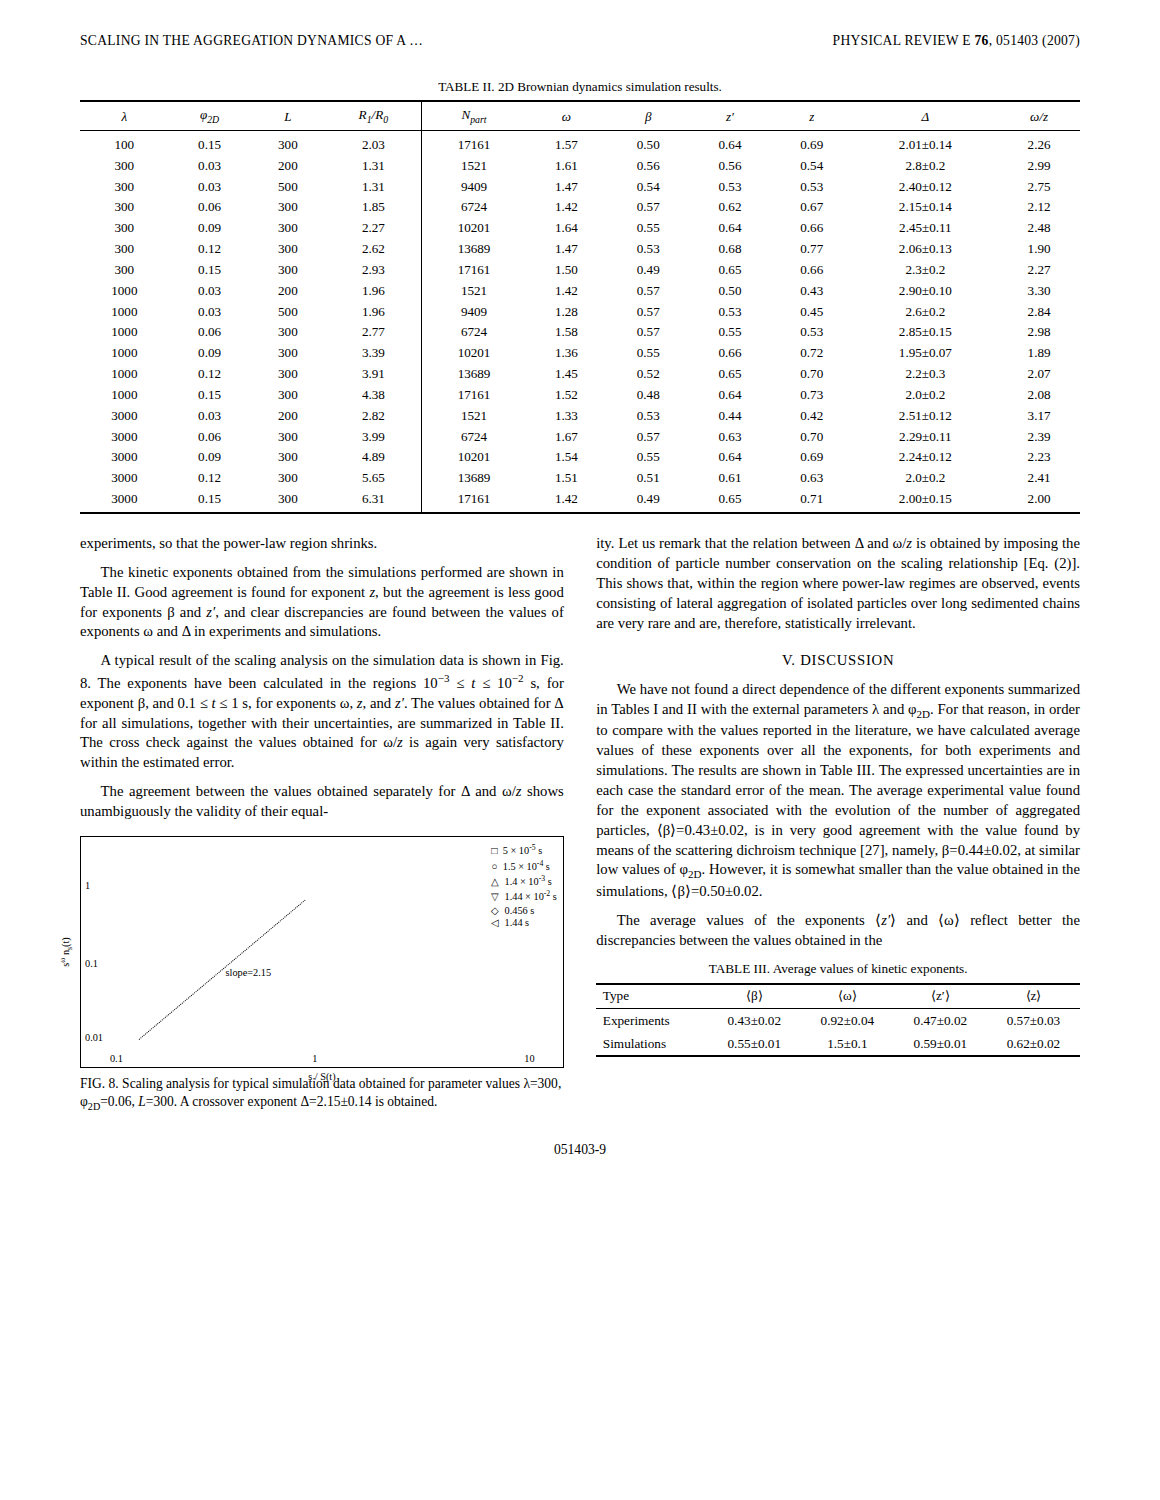Scaling in the aggregation dynamics of a …
Physical Review E 76, 051403 (2007)
TABLE II. 2D Brownian dynamics simulation results.
| λ | φ 2D | L | R 1 /R 0 | N part | ω | β | z′ | z | Δ | ω/z |
| --- | --- | --- | --- | --- | --- | --- | --- | --- | --- | --- |
| 100 | 0.15 | 300 | 2.03 | 17161 | 1.57 | 0.50 | 0.64 | 0.69 | 2.01±0.14 | 2.26 |
| 300 | 0.03 | 200 | 1.31 | 1521 | 1.61 | 0.56 | 0.56 | 0.54 | 2.8±0.2 | 2.99 |
| 300 | 0.03 | 500 | 1.31 | 9409 | 1.47 | 0.54 | 0.53 | 0.53 | 2.40±0.12 | 2.75 |
| 300 | 0.06 | 300 | 1.85 | 6724 | 1.42 | 0.57 | 0.62 | 0.67 | 2.15±0.14 | 2.12 |
| 300 | 0.09 | 300 | 2.27 | 10201 | 1.64 | 0.55 | 0.64 | 0.66 | 2.45±0.11 | 2.48 |
| 300 | 0.12 | 300 | 2.62 | 13689 | 1.47 | 0.53 | 0.68 | 0.77 | 2.06±0.13 | 1.90 |
| 300 | 0.15 | 300 | 2.93 | 17161 | 1.50 | 0.49 | 0.65 | 0.66 | 2.3±0.2 | 2.27 |
| 1000 | 0.03 | 200 | 1.96 | 1521 | 1.42 | 0.57 | 0.50 | 0.43 | 2.90±0.10 | 3.30 |
| 1000 | 0.03 | 500 | 1.96 | 9409 | 1.28 | 0.57 | 0.53 | 0.45 | 2.6±0.2 | 2.84 |
| 1000 | 0.06 | 300 | 2.77 | 6724 | 1.58 | 0.57 | 0.55 | 0.53 | 2.85±0.15 | 2.98 |
| 1000 | 0.09 | 300 | 3.39 | 10201 | 1.36 | 0.55 | 0.66 | 0.72 | 1.95±0.07 | 1.89 |
| 1000 | 0.12 | 300 | 3.91 | 13689 | 1.45 | 0.52 | 0.65 | 0.70 | 2.2±0.3 | 2.07 |
| 1000 | 0.15 | 300 | 4.38 | 17161 | 1.52 | 0.48 | 0.64 | 0.73 | 2.0±0.2 | 2.08 |
| 3000 | 0.03 | 200 | 2.82 | 1521 | 1.33 | 0.53 | 0.44 | 0.42 | 2.51±0.12 | 3.17 |
| 3000 | 0.06 | 300 | 3.99 | 6724 | 1.67 | 0.57 | 0.63 | 0.70 | 2.29±0.11 | 2.39 |
| 3000 | 0.09 | 300 | 4.89 | 10201 | 1.54 | 0.55 | 0.64 | 0.69 | 2.24±0.12 | 2.23 |
| 3000 | 0.12 | 300 | 5.65 | 13689 | 1.51 | 0.51 | 0.61 | 0.63 | 2.0±0.2 | 2.41 |
| 3000 | 0.15 | 300 | 6.31 | 17161 | 1.42 | 0.49 | 0.65 | 0.71 | 2.00±0.15 | 2.00 |
experiments, so that the power-law region shrinks.
The kinetic exponents obtained from the simulations performed are shown in Table II. Good agreement is found for exponent z, but the agreement is less good for exponents β and z′, and clear discrepancies are found between the values of exponents ω and Δ in experiments and simulations.
A typical result of the scaling analysis on the simulation data is shown in Fig. 8. The exponents have been calculated in the regions 10−3 ≤ t ≤ 10−2 s, for exponent β, and 0.1 ≤ t ≤ 1 s, for exponents ω, z, and z′. The values obtained for Δ for all simulations, together with their uncertainties, are summarized in Table II. The cross check against the values obtained for ω/z is again very satisfactory within the estimated error.
The agreement between the values obtained separately for Δ and ω/z shows unambiguously the validity of their equal-
sω ns(t)
s / S(t)
□ 5 × 10-5 s
○ 1.5 × 10-4 s
△ 1.4 × 10-3 s
▽ 1.44 × 10-2 s
◇ 0.456 s
◁ 1.44 s
slope=2.15
1
0.1
0.01
0.1
1
10
FIG. 8. Scaling analysis for typical simulation data obtained for parameter values λ=300, φ2D=0.06, L=300. A crossover exponent Δ=2.15±0.14 is obtained.
ity. Let us remark that the relation between Δ and ω/z is obtained by imposing the condition of particle number conservation on the scaling relationship [Eq. (2)]. This shows that, within the region where power-law regimes are observed, events consisting of lateral aggregation of isolated particles over long sedimented chains are very rare and are, therefore, statistically irrelevant.
V. Discussion
We have not found a direct dependence of the different exponents summarized in Tables I and II with the external parameters λ and φ2D. For that reason, in order to compare with the values reported in the literature, we have calculated average values of these exponents over all the exponents, for both experiments and simulations. The results are shown in Table III. The expressed uncertainties are in each case the standard error of the mean. The average experimental value found for the exponent associated with the evolution of the number of aggregated particles, ⟨β⟩=0.43±0.02, is in very good agreement with the value found by means of the scattering dichroism technique [27], namely, β=0.44±0.02, at similar low values of φ2D. However, it is somewhat smaller than the value obtained in the simulations, ⟨β⟩=0.50±0.02.
The average values of the exponents ⟨z′⟩ and ⟨ω⟩ reflect better the discrepancies between the values obtained in the
TABLE III. Average values of kinetic exponents.
| Type | ⟨β⟩ | ⟨ω⟩ | ⟨z′⟩ | ⟨z⟩ |
| --- | --- | --- | --- | --- |
| Experiments | 0.43±0.02 | 0.92±0.04 | 0.47±0.02 | 0.57±0.03 |
| Simulations | 0.55±0.01 | 1.5±0.1 | 0.59±0.01 | 0.62±0.02 |
051403-9